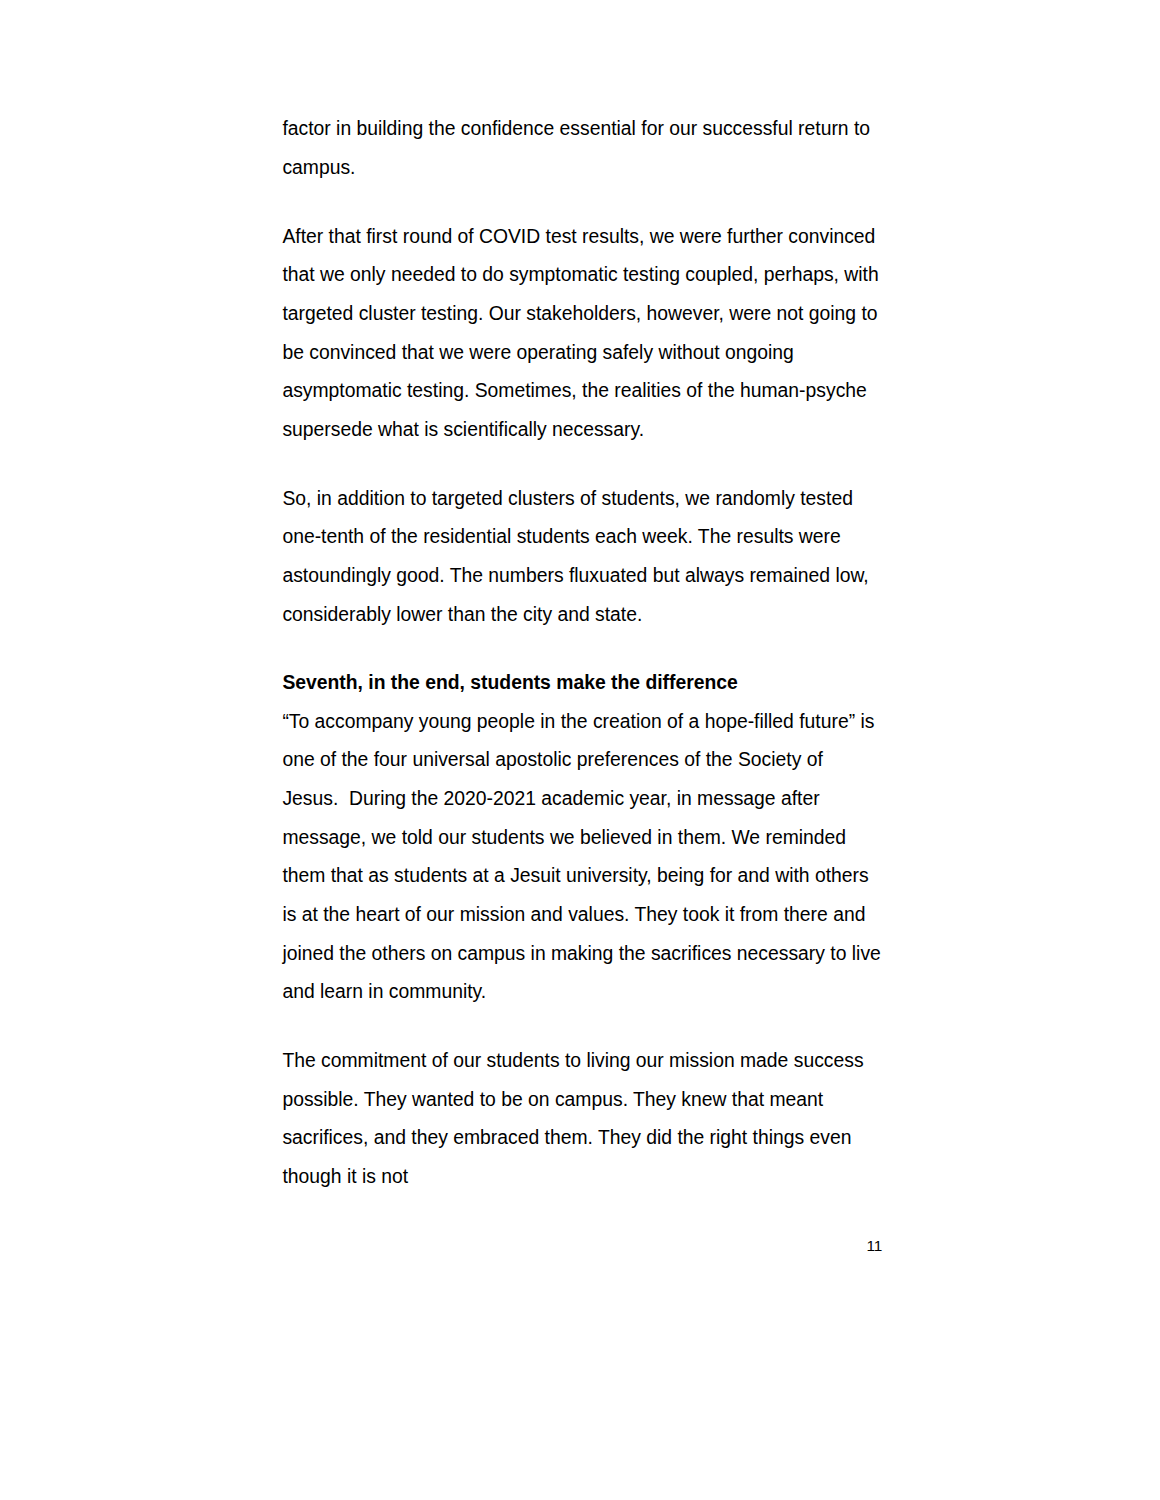factor in building the confidence essential for our successful return to campus.
After that first round of COVID test results, we were further convinced that we only needed to do symptomatic testing coupled, perhaps, with targeted cluster testing. Our stakeholders, however, were not going to be convinced that we were operating safely without ongoing asymptomatic testing. Sometimes, the realities of the human-psyche supersede what is scientifically necessary.
So, in addition to targeted clusters of students, we randomly tested one-tenth of the residential students each week. The results were astoundingly good. The numbers fluxuated but always remained low, considerably lower than the city and state.
Seventh, in the end, students make the difference
“To accompany young people in the creation of a hope-filled future” is one of the four universal apostolic preferences of the Society of Jesus. During the 2020-2021 academic year, in message after message, we told our students we believed in them. We reminded them that as students at a Jesuit university, being for and with others is at the heart of our mission and values. They took it from there and joined the others on campus in making the sacrifices necessary to live and learn in community.
The commitment of our students to living our mission made success possible. They wanted to be on campus. They knew that meant sacrifices, and they embraced them. They did the right things even though it is not
11